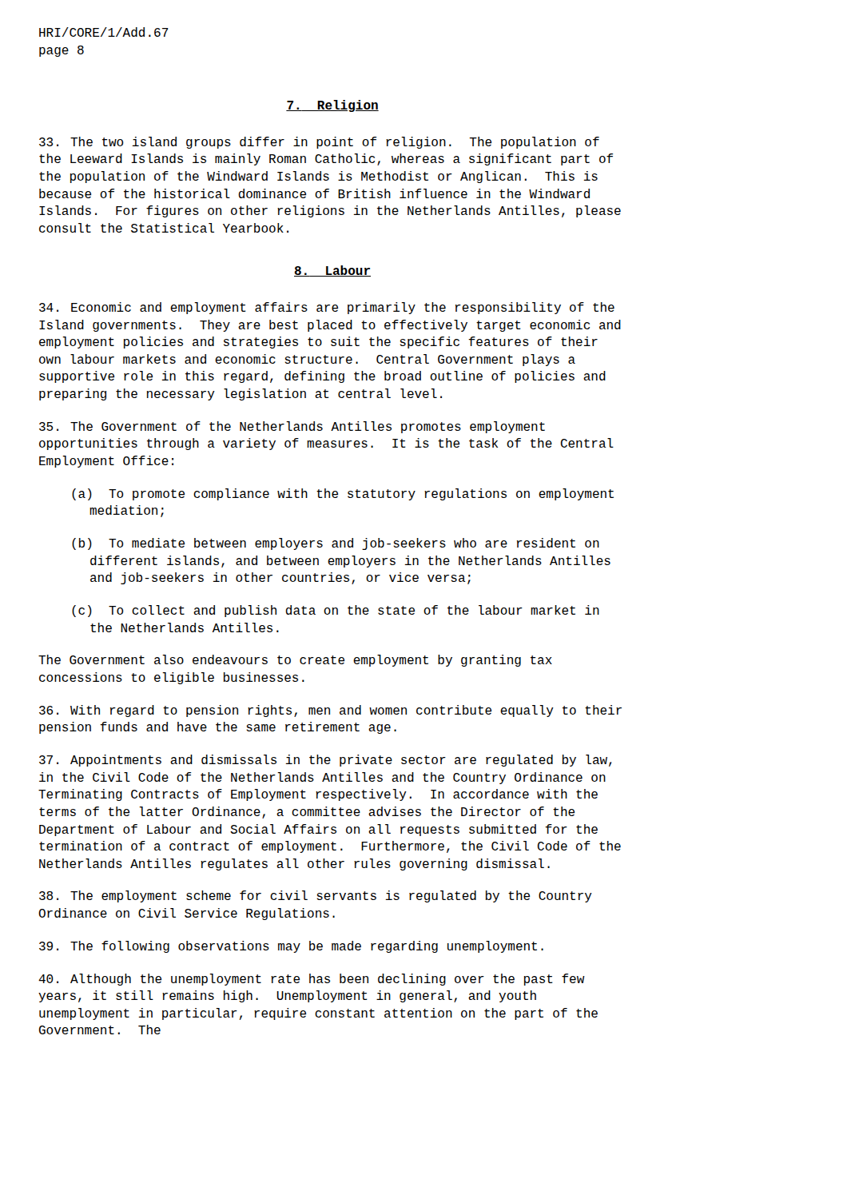HRI/CORE/1/Add.67
page 8
7. Religion
33. The two island groups differ in point of religion. The population of the Leeward Islands is mainly Roman Catholic, whereas a significant part of the population of the Windward Islands is Methodist or Anglican. This is because of the historical dominance of British influence in the Windward Islands. For figures on other religions in the Netherlands Antilles, please consult the Statistical Yearbook.
8. Labour
34. Economic and employment affairs are primarily the responsibility of the Island governments. They are best placed to effectively target economic and employment policies and strategies to suit the specific features of their own labour markets and economic structure. Central Government plays a supportive role in this regard, defining the broad outline of policies and preparing the necessary legislation at central level.
35. The Government of the Netherlands Antilles promotes employment opportunities through a variety of measures. It is the task of the Central Employment Office:
(a) To promote compliance with the statutory regulations on employment mediation;
(b) To mediate between employers and job-seekers who are resident on different islands, and between employers in the Netherlands Antilles and job-seekers in other countries, or vice versa;
(c) To collect and publish data on the state of the labour market in the Netherlands Antilles.
The Government also endeavours to create employment by granting tax concessions to eligible businesses.
36. With regard to pension rights, men and women contribute equally to their pension funds and have the same retirement age.
37. Appointments and dismissals in the private sector are regulated by law, in the Civil Code of the Netherlands Antilles and the Country Ordinance on Terminating Contracts of Employment respectively. In accordance with the terms of the latter Ordinance, a committee advises the Director of the Department of Labour and Social Affairs on all requests submitted for the termination of a contract of employment. Furthermore, the Civil Code of the Netherlands Antilles regulates all other rules governing dismissal.
38. The employment scheme for civil servants is regulated by the Country Ordinance on Civil Service Regulations.
39. The following observations may be made regarding unemployment.
40. Although the unemployment rate has been declining over the past few years, it still remains high. Unemployment in general, and youth unemployment in particular, require constant attention on the part of the Government. The